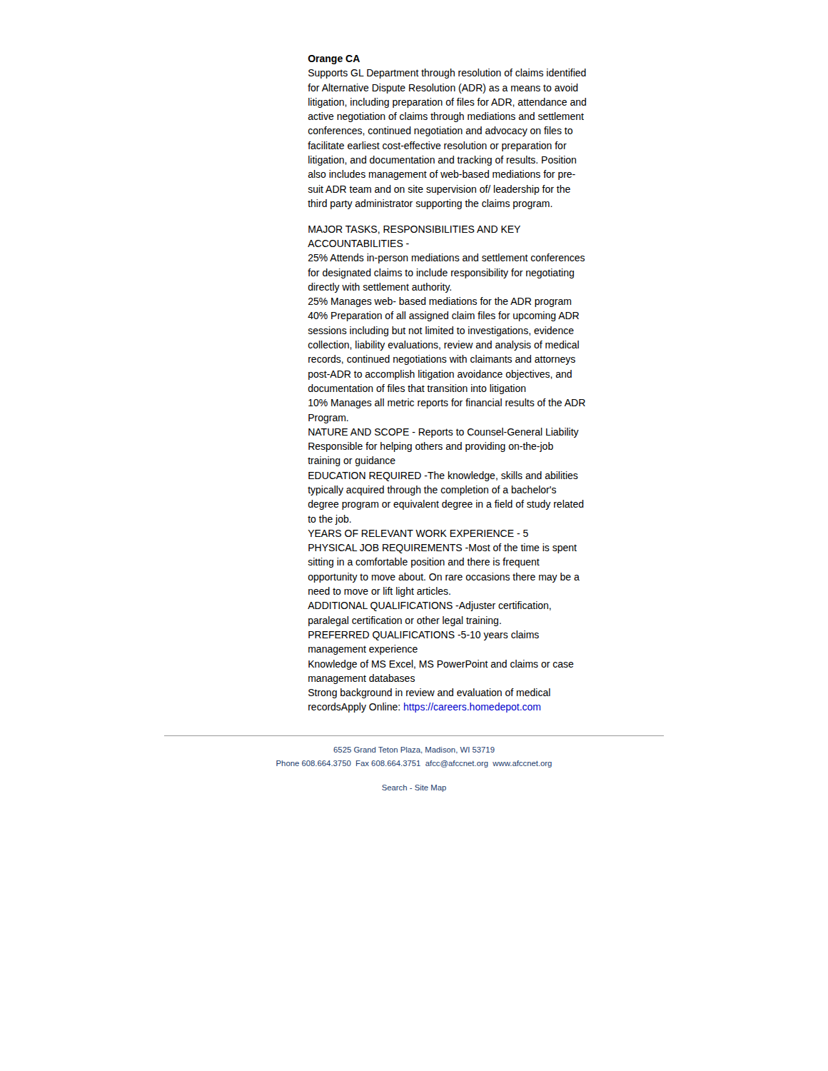Orange CA
Supports GL Department through resolution of claims identified for Alternative Dispute Resolution (ADR) as a means to avoid litigation, including preparation of files for ADR, attendance and active negotiation of claims through mediations and settlement conferences, continued negotiation and advocacy on files to facilitate earliest cost-effective resolution or preparation for litigation, and documentation and tracking of results. Position also includes management of web-based mediations for pre-suit ADR team and on site supervision of/ leadership for the third party administrator supporting the claims program.
MAJOR TASKS, RESPONSIBILITIES AND KEY ACCOUNTABILITIES -
25% Attends in-person mediations and settlement conferences for designated claims to include responsibility for negotiating directly with settlement authority.
25% Manages web- based mediations for the ADR program
40% Preparation of all assigned claim files for upcoming ADR sessions including but not limited to investigations, evidence collection, liability evaluations, review and analysis of medical records, continued negotiations with claimants and attorneys post-ADR to accomplish litigation avoidance objectives, and documentation of files that transition into litigation
10% Manages all metric reports for financial results of the ADR Program.
NATURE AND SCOPE - Reports to Counsel-General Liability
Responsible for helping others and providing on-the-job training or guidance
EDUCATION REQUIRED -The knowledge, skills and abilities typically acquired through the completion of a bachelor's degree program or equivalent degree in a field of study related to the job.
YEARS OF RELEVANT WORK EXPERIENCE - 5
PHYSICAL JOB REQUIREMENTS -Most of the time is spent sitting in a comfortable position and there is frequent opportunity to move about. On rare occasions there may be a need to move or lift light articles.
ADDITIONAL QUALIFICATIONS -Adjuster certification, paralegal certification or other legal training.
PREFERRED QUALIFICATIONS -5-10 years claims management experience
Knowledge of MS Excel, MS PowerPoint and claims or case management databases
Strong background in review and evaluation of medical recordsApply Online: https://careers.homedepot.com
6525 Grand Teton Plaza, Madison, WI 53719
Phone 608.664.3750 Fax 608.664.3751 afcc@afccnet.org www.afccnet.org
Search - Site Map